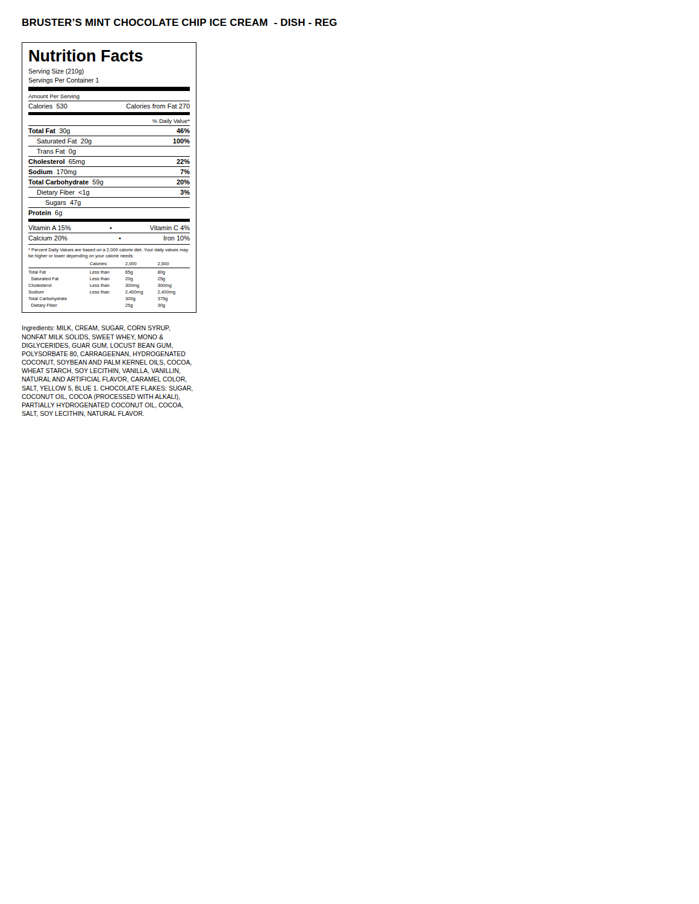BRUSTER’S MINT CHOCOLATE CHIP ICE CREAM - DISH - REG
Nutrition Facts
Serving Size (210g)
Servings Per Container 1
Amount Per Serving
| Calories 530 | Calories from Fat 270 |
| | % Daily Value* |
| Total Fat 30g | 46% |
| Saturated Fat 20g | 100% |
| Trans Fat 0g | |
| Cholesterol 65mg | 22% |
| Sodium 170mg | 7% |
| Total Carbohydrate 59g | 20% |
| Dietary Fiber <1g | 3% |
| Sugars 47g | |
| Protein 6g | |
| Vitamin A 15% | • | Vitamin C 4% |
| Calcium 20% | • | Iron 10% |
* Percent Daily Values are based on a 2,000 calorie diet. Your daily values may be higher or lower depending on your calorie needs:
| | Calories: | 2,000 | 2,500 |
| Total Fat | Less than | 65g | 80g |
| Saturated Fat | Less than | 20g | 25g |
| Cholesterol | Less than | 300mg | 300mg |
| Sodium | Less than | 2,400mg | 2,400mg |
| Total Carbohydrate | | 300g | 375g |
| Dietary Fiber | | 25g | 30g |
Ingredients: MILK, CREAM, SUGAR, CORN SYRUP, NONFAT MILK SOLIDS, SWEET WHEY, MONO & DIGLYCERIDES, GUAR GUM, LOCUST BEAN GUM, POLYSORBATE 80, CARRAGEENAN, HYDROGENATED COCONUT, SOYBEAN AND PALM KERNEL OILS, COCOA, WHEAT STARCH, SOY LECITHIN, VANILLA, VANILLIN, NATURAL AND ARTIFICIAL FLAVOR, CARAMEL COLOR, SALT, YELLOW 5, BLUE 1. CHOCOLATE FLAKES: SUGAR, COCONUT OIL, COCOA (PROCESSED WITH ALKALI), PARTIALLY HYDROGENATED COCONUT OIL, COCOA, SALT, SOY LECITHIN, NATURAL FLAVOR.